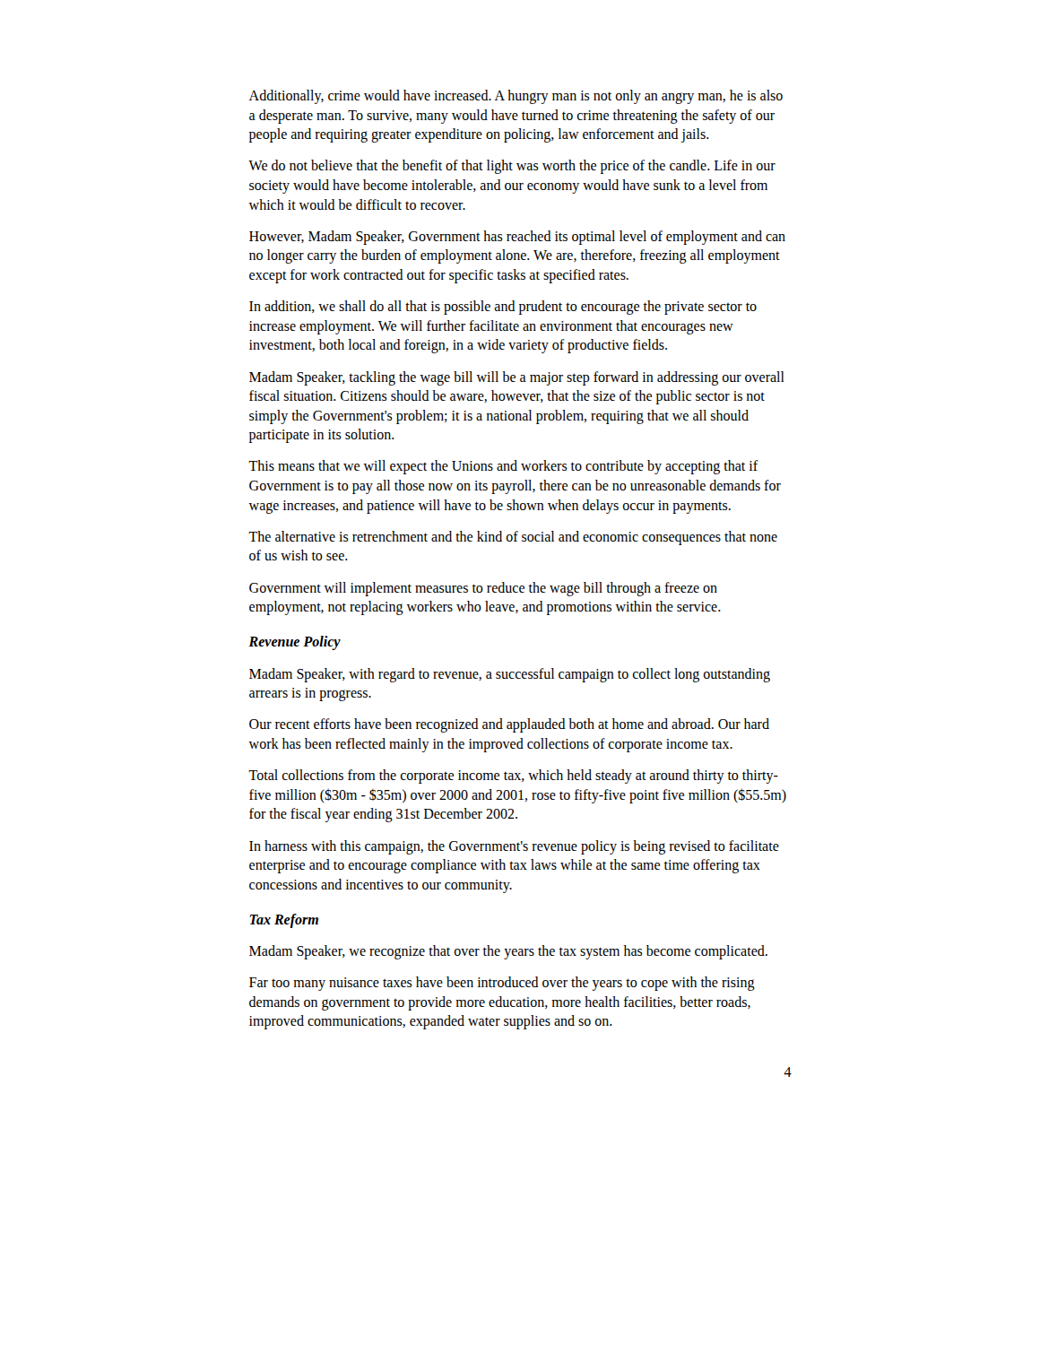Additionally, crime would have increased. A hungry man is not only an angry man, he is also a desperate man. To survive, many would have turned to crime threatening the safety of our people and requiring greater expenditure on policing, law enforcement and jails.
We do not believe that the benefit of that light was worth the price of the candle. Life in our society would have become intolerable, and our economy would have sunk to a level from which it would be difficult to recover.
However, Madam Speaker, Government has reached its optimal level of employment and can no longer carry the burden of employment alone. We are, therefore, freezing all employment except for work contracted out for specific tasks at specified rates.
In addition, we shall do all that is possible and prudent to encourage the private sector to increase employment. We will further facilitate an environment that encourages new investment, both local and foreign, in a wide variety of productive fields.
Madam Speaker, tackling the wage bill will be a major step forward in addressing our overall fiscal situation. Citizens should be aware, however, that the size of the public sector is not simply the Government's problem; it is a national problem, requiring that we all should participate in its solution.
This means that we will expect the Unions and workers to contribute by accepting that if Government is to pay all those now on its payroll, there can be no unreasonable demands for wage increases, and patience will have to be shown when delays occur in payments.
The alternative is retrenchment and the kind of social and economic consequences that none of us wish to see.
Government will implement measures to reduce the wage bill through a freeze on employment, not replacing workers who leave, and promotions within the service.
Revenue Policy
Madam Speaker, with regard to revenue, a successful campaign to collect long outstanding arrears is in progress.
Our recent efforts have been recognized and applauded both at home and abroad. Our hard work has been reflected mainly in the improved collections of corporate income tax.
Total collections from the corporate income tax, which held steady at around thirty to thirty-five million ($30m - $35m) over 2000 and 2001, rose to fifty-five point five million ($55.5m) for the fiscal year ending 31st December 2002.
In harness with this campaign, the Government's revenue policy is being revised to facilitate enterprise and to encourage compliance with tax laws while at the same time offering tax concessions and incentives to our community.
Tax Reform
Madam Speaker, we recognize that over the years the tax system has become complicated.
Far too many nuisance taxes have been introduced over the years to cope with the rising demands on government to provide more education, more health facilities, better roads, improved communications, expanded water supplies and so on.
4